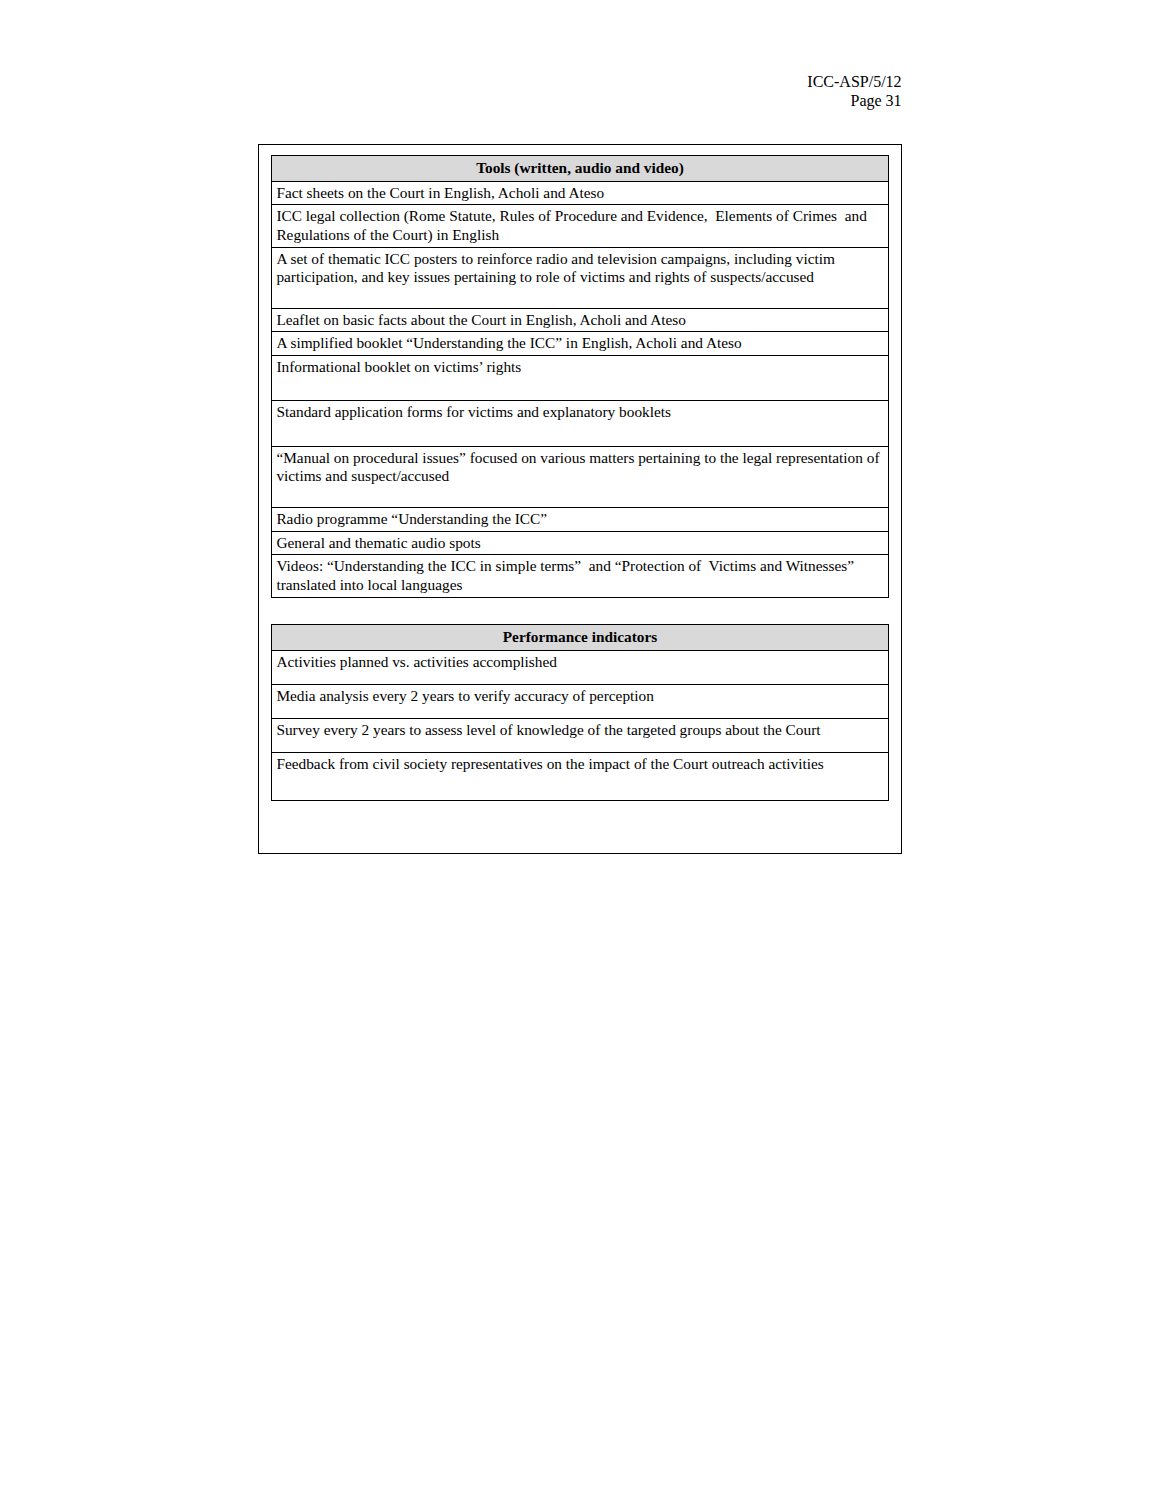ICC-ASP/5/12
Page 31
| Tools (written, audio and video) |
| --- |
| Fact sheets on the Court in English, Acholi and Ateso |
| ICC legal collection (Rome Statute, Rules of Procedure and Evidence, Elements of Crimes and Regulations of the Court) in English |
| A set of thematic ICC posters to reinforce radio and television campaigns, including victim participation, and key issues pertaining to role of victims and rights of suspects/accused |
| Leaflet on basic facts about the Court in English, Acholi and Ateso |
| A simplified booklet “Understanding the ICC” in English, Acholi and Ateso |
| Informational booklet on victims’ rights |
| Standard application forms for victims and explanatory booklets |
| “Manual on procedural issues” focused on various matters pertaining to the legal representation of victims and suspect/accused |
| Radio programme “Understanding the ICC” |
| General and thematic audio spots |
| Videos: “Understanding the ICC in simple terms” and “Protection of Victims and Witnesses” translated into local languages |
| Performance indicators |
| --- |
| Activities planned vs. activities accomplished |
| Media analysis every 2 years to verify accuracy of perception |
| Survey every 2 years to assess level of knowledge of the targeted groups about the Court |
| Feedback from civil society representatives on the impact of the Court outreach activities |